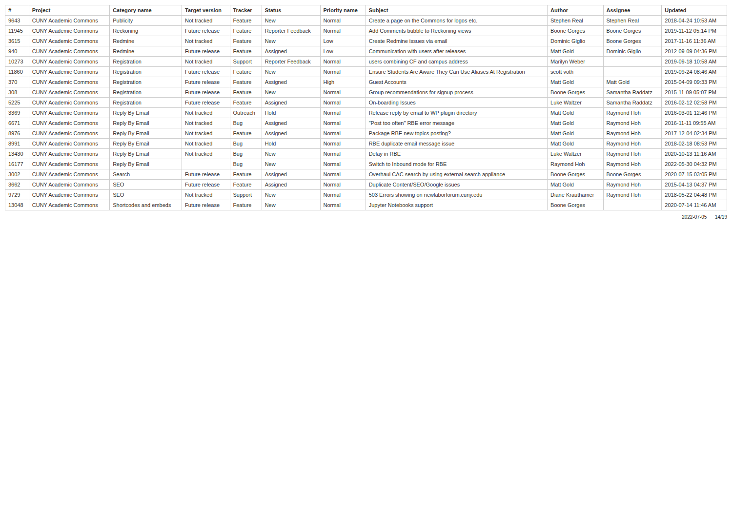| # | Project | Category name | Target version | Tracker | Status | Priority name | Subject | Author | Assignee | Updated |
| --- | --- | --- | --- | --- | --- | --- | --- | --- | --- | --- |
| 9643 | CUNY Academic Commons | Publicity | Not tracked | Feature | New | Normal | Create a page on the Commons for logos etc. | Stephen Real | Stephen Real | 2018-04-24 10:53 AM |
| 11945 | CUNY Academic Commons | Reckoning | Future release | Feature | Reporter Feedback | Normal | Add Comments bubble to Reckoning views | Boone Gorges | Boone Gorges | 2019-11-12 05:14 PM |
| 3615 | CUNY Academic Commons | Redmine | Not tracked | Feature | New | Low | Create Redmine issues via email | Dominic Giglio | Boone Gorges | 2017-11-16 11:36 AM |
| 940 | CUNY Academic Commons | Redmine | Future release | Feature | Assigned | Low | Communication with users after releases | Matt Gold | Dominic Giglio | 2012-09-09 04:36 PM |
| 10273 | CUNY Academic Commons | Registration | Not tracked | Support | Reporter Feedback | Normal | users combining CF and campus address | Marilyn Weber | | 2019-09-18 10:58 AM |
| 11860 | CUNY Academic Commons | Registration | Future release | Feature | New | Normal | Ensure Students Are Aware They Can Use Aliases At Registration | scott voth | | 2019-09-24 08:46 AM |
| 370 | CUNY Academic Commons | Registration | Future release | Feature | Assigned | High | Guest Accounts | Matt Gold | Matt Gold | 2015-04-09 09:33 PM |
| 308 | CUNY Academic Commons | Registration | Future release | Feature | New | Normal | Group recommendations for signup process | Boone Gorges | Samantha Raddatz | 2015-11-09 05:07 PM |
| 5225 | CUNY Academic Commons | Registration | Future release | Feature | Assigned | Normal | On-boarding Issues | Luke Waltzer | Samantha Raddatz | 2016-02-12 02:58 PM |
| 3369 | CUNY Academic Commons | Reply By Email | Not tracked | Outreach | Hold | Normal | Release reply by email to WP plugin directory | Matt Gold | Raymond Hoh | 2016-03-01 12:46 PM |
| 6671 | CUNY Academic Commons | Reply By Email | Not tracked | Bug | Assigned | Normal | "Post too often" RBE error message | Matt Gold | Raymond Hoh | 2016-11-11 09:55 AM |
| 8976 | CUNY Academic Commons | Reply By Email | Not tracked | Feature | Assigned | Normal | Package RBE new topics posting? | Matt Gold | Raymond Hoh | 2017-12-04 02:34 PM |
| 8991 | CUNY Academic Commons | Reply By Email | Not tracked | Bug | Hold | Normal | RBE duplicate email message issue | Matt Gold | Raymond Hoh | 2018-02-18 08:53 PM |
| 13430 | CUNY Academic Commons | Reply By Email | Not tracked | Bug | New | Normal | Delay in RBE | Luke Waltzer | Raymond Hoh | 2020-10-13 11:16 AM |
| 16177 | CUNY Academic Commons | Reply By Email | | Bug | New | Normal | Switch to Inbound mode for RBE | Raymond Hoh | Raymond Hoh | 2022-05-30 04:32 PM |
| 3002 | CUNY Academic Commons | Search | Future release | Feature | Assigned | Normal | Overhaul CAC search by using external search appliance | Boone Gorges | Boone Gorges | 2020-07-15 03:05 PM |
| 3662 | CUNY Academic Commons | SEO | Future release | Feature | Assigned | Normal | Duplicate Content/SEO/Google issues | Matt Gold | Raymond Hoh | 2015-04-13 04:37 PM |
| 9729 | CUNY Academic Commons | SEO | Not tracked | Support | New | Normal | 503 Errors showing on newlaborforum.cuny.edu | Diane Krauthamer | Raymond Hoh | 2018-05-22 04:48 PM |
| 13048 | CUNY Academic Commons | Shortcodes and embeds | Future release | Feature | New | Normal | Jupyter Notebooks support | Boone Gorges | | 2020-07-14 11:46 AM |
2022-07-05 14/19